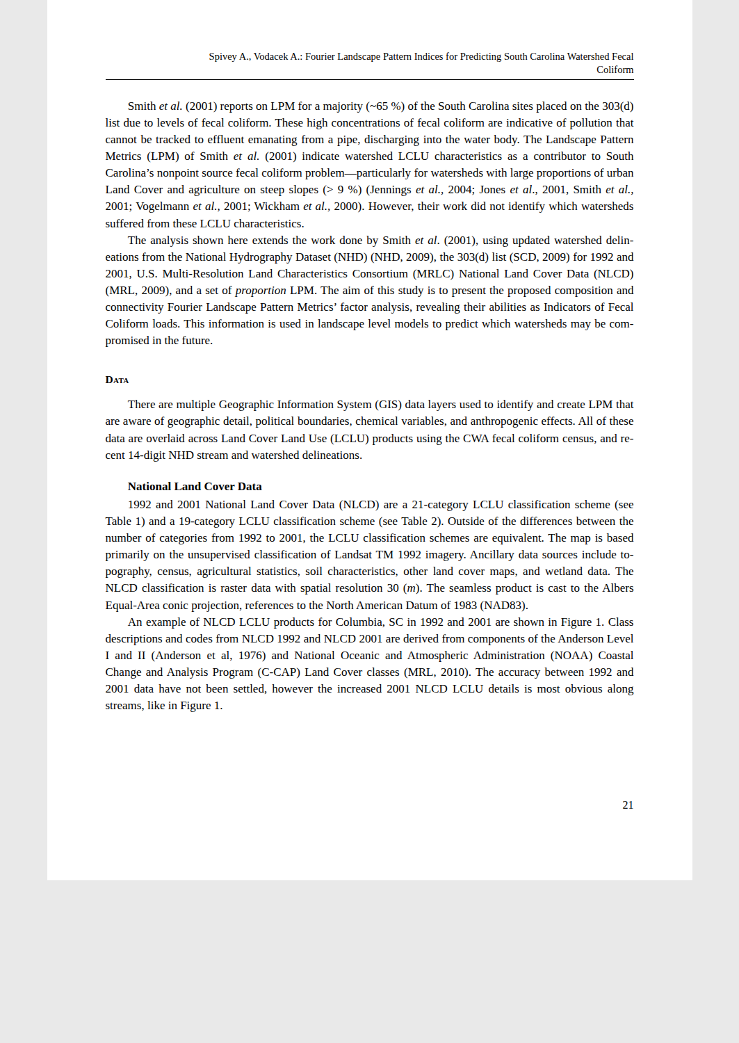Spivey A., Vodacek A.: Fourier Landscape Pattern Indices for Predicting South Carolina Watershed Fecal Coliform
Smith et al. (2001) reports on LPM for a majority (~65 %) of the South Carolina sites placed on the 303(d) list due to levels of fecal coliform. These high concentrations of fecal coliform are indicative of pollution that cannot be tracked to effluent emanating from a pipe, discharging into the water body. The Landscape Pattern Metrics (LPM) of Smith et al. (2001) indicate watershed LCLU characteristics as a contributor to South Carolina’s nonpoint source fecal coliform problem—particularly for watersheds with large proportions of urban Land Cover and agriculture on steep slopes (> 9 %) (Jennings et al., 2004; Jones et al., 2001, Smith et al., 2001; Vogelmann et al., 2001; Wickham et al., 2000). However, their work did not identify which watersheds suffered from these LCLU characteristics.
The analysis shown here extends the work done by Smith et al. (2001), using updated watershed delineations from the National Hydrography Dataset (NHD) (NHD, 2009), the 303(d) list (SCD, 2009) for 1992 and 2001, U.S. Multi-Resolution Land Characteristics Consortium (MRLC) National Land Cover Data (NLCD) (MRL, 2009), and a set of proportion LPM. The aim of this study is to present the proposed composition and connectivity Fourier Landscape Pattern Metrics’ factor analysis, revealing their abilities as Indicators of Fecal Coliform loads. This information is used in landscape level models to predict which watersheds may be compromised in the future.
Data
There are multiple Geographic Information System (GIS) data layers used to identify and create LPM that are aware of geographic detail, political boundaries, chemical variables, and anthropogenic effects. All of these data are overlaid across Land Cover Land Use (LCLU) products using the CWA fecal coliform census, and recent 14-digit NHD stream and watershed delineations.
National Land Cover Data
1992 and 2001 National Land Cover Data (NLCD) are a 21-category LCLU classification scheme (see Table 1) and a 19-category LCLU classification scheme (see Table 2). Outside of the differences between the number of categories from 1992 to 2001, the LCLU classification schemes are equivalent. The map is based primarily on the unsupervised classification of Landsat TM 1992 imagery. Ancillary data sources include topography, census, agricultural statistics, soil characteristics, other land cover maps, and wetland data. The NLCD classification is raster data with spatial resolution 30 (m). The seamless product is cast to the Albers Equal-Area conic projection, references to the North American Datum of 1983 (NAD83).
An example of NLCD LCLU products for Columbia, SC in 1992 and 2001 are shown in Figure 1. Class descriptions and codes from NLCD 1992 and NLCD 2001 are derived from components of the Anderson Level I and II (Anderson et al, 1976) and National Oceanic and Atmospheric Administration (NOAA) Coastal Change and Analysis Program (C-CAP) Land Cover classes (MRL, 2010). The accuracy between 1992 and 2001 data have not been settled, however the increased 2001 NLCD LCLU details is most obvious along streams, like in Figure 1.
21